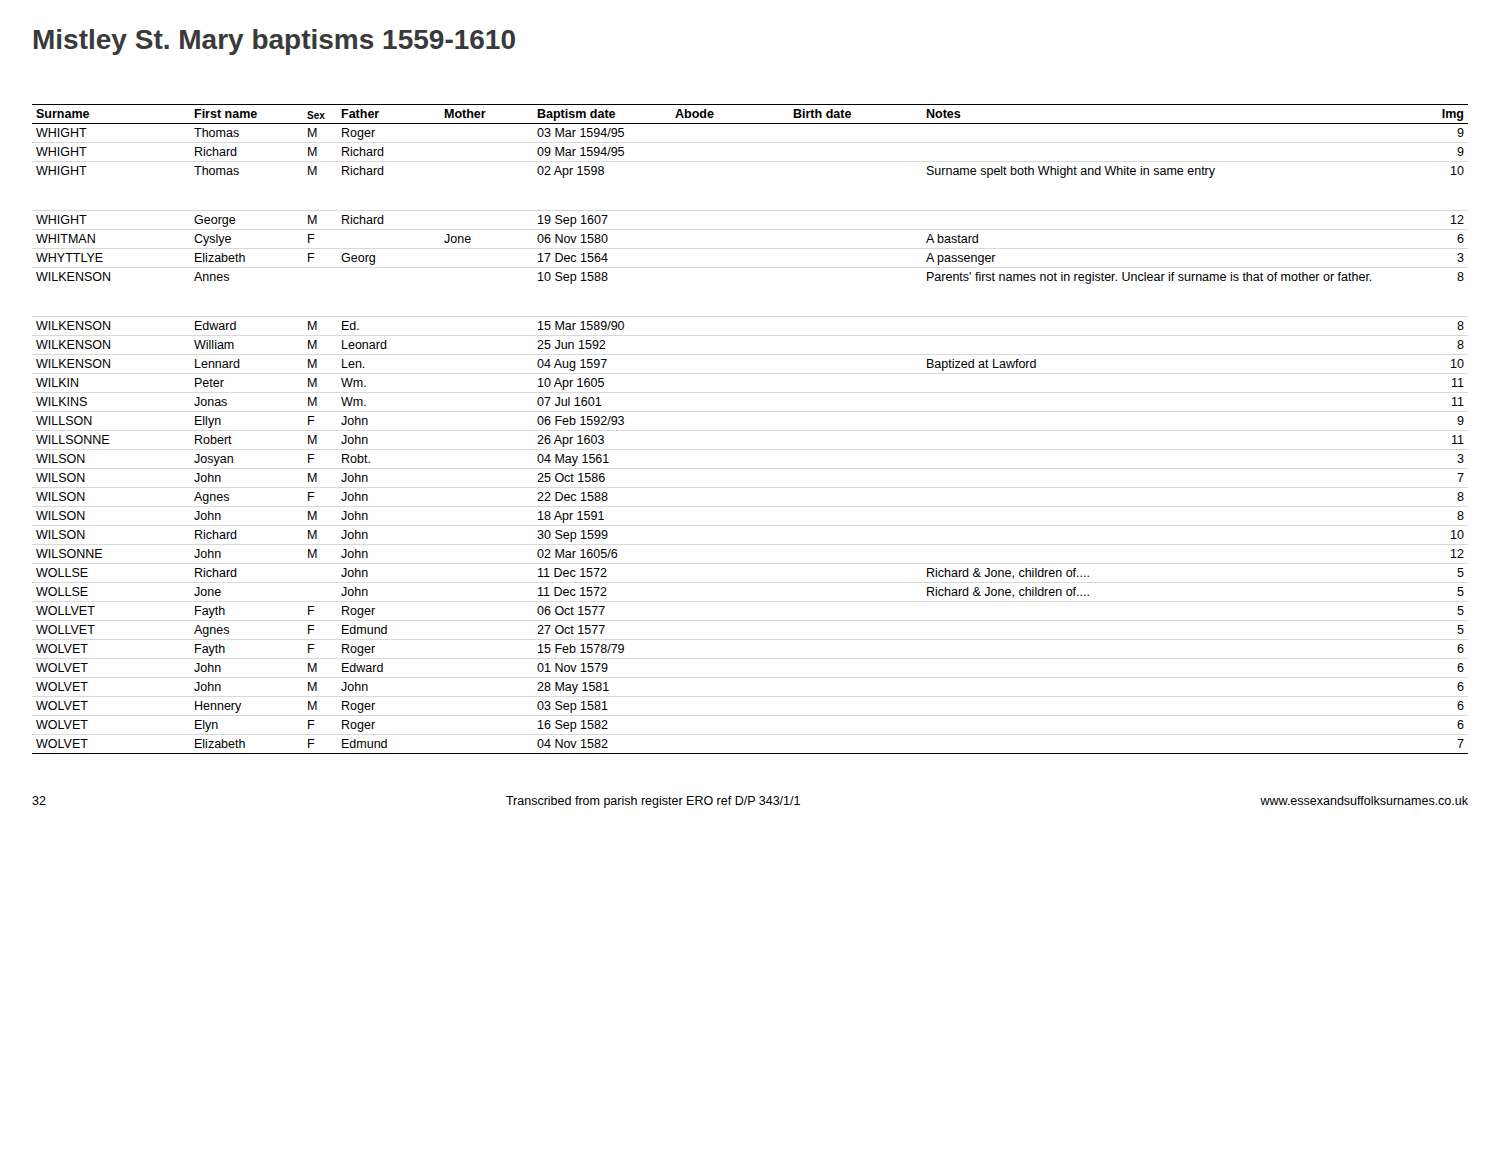Mistley St. Mary baptisms 1559-1610
| Surname | First name | Sex | Father | Mother | Baptism date | Abode | Birth date | Notes | Img |
| --- | --- | --- | --- | --- | --- | --- | --- | --- | --- |
| WHIGHT | Thomas | M | Roger | | 03 Mar 1594/95 | | | | 9 |
| WHIGHT | Richard | M | Richard | | 09 Mar 1594/95 | | | | 9 |
| WHIGHT | Thomas | M | Richard | | 02 Apr 1598 | | | Surname spelt both Whight and White in same entry | 10 |
| WHIGHT | George | M | Richard | | 19 Sep 1607 | | | | 12 |
| WHITMAN | Cyslye | F | | Jone | 06 Nov 1580 | | | A bastard | 6 |
| WHYTTLYE | Elizabeth | F | Georg | | 17 Dec 1564 | | | A passenger | 3 |
| WILKENSON | Annes | | | | 10 Sep 1588 | | | Parents' first names not in register. Unclear if surname is that of mother or father. | 8 |
| WILKENSON | Edward | M | Ed. | | 15 Mar 1589/90 | | | | 8 |
| WILKENSON | William | M | Leonard | | 25 Jun 1592 | | | | 8 |
| WILKENSON | Lennard | M | Len. | | 04 Aug 1597 | | | Baptized at Lawford | 10 |
| WILKIN | Peter | M | Wm. | | 10 Apr 1605 | | | | 11 |
| WILKINS | Jonas | M | Wm. | | 07 Jul 1601 | | | | 11 |
| WILLSON | Ellyn | F | John | | 06 Feb 1592/93 | | | | 9 |
| WILLSONNE | Robert | M | John | | 26 Apr 1603 | | | | 11 |
| WILSON | Josyan | F | Robt. | | 04 May 1561 | | | | 3 |
| WILSON | John | M | John | | 25 Oct 1586 | | | | 7 |
| WILSON | Agnes | F | John | | 22 Dec 1588 | | | | 8 |
| WILSON | John | M | John | | 18 Apr 1591 | | | | 8 |
| WILSON | Richard | M | John | | 30 Sep 1599 | | | | 10 |
| WILSONNE | John | M | John | | 02 Mar 1605/6 | | | | 12 |
| WOLLSE | Richard | | John | | 11 Dec 1572 | | | Richard & Jone, children of.... | 5 |
| WOLLSE | Jone | | John | | 11 Dec 1572 | | | Richard & Jone, children of.... | 5 |
| WOLLVET | Fayth | F | Roger | | 06 Oct 1577 | | | | 5 |
| WOLLVET | Agnes | F | Edmund | | 27 Oct 1577 | | | | 5 |
| WOLVET | Fayth | F | Roger | | 15 Feb 1578/79 | | | | 6 |
| WOLVET | John | M | Edward | | 01 Nov 1579 | | | | 6 |
| WOLVET | John | M | John | | 28 May 1581 | | | | 6 |
| WOLVET | Hennery | M | Roger | | 03 Sep 1581 | | | | 6 |
| WOLVET | Elyn | F | Roger | | 16 Sep 1582 | | | | 6 |
| WOLVET | Elizabeth | F | Edmund | | 04 Nov 1582 | | | | 7 |
32
Transcribed from parish register ERO ref D/P 343/1/1
www.essexandsuffolksurnames.co.uk